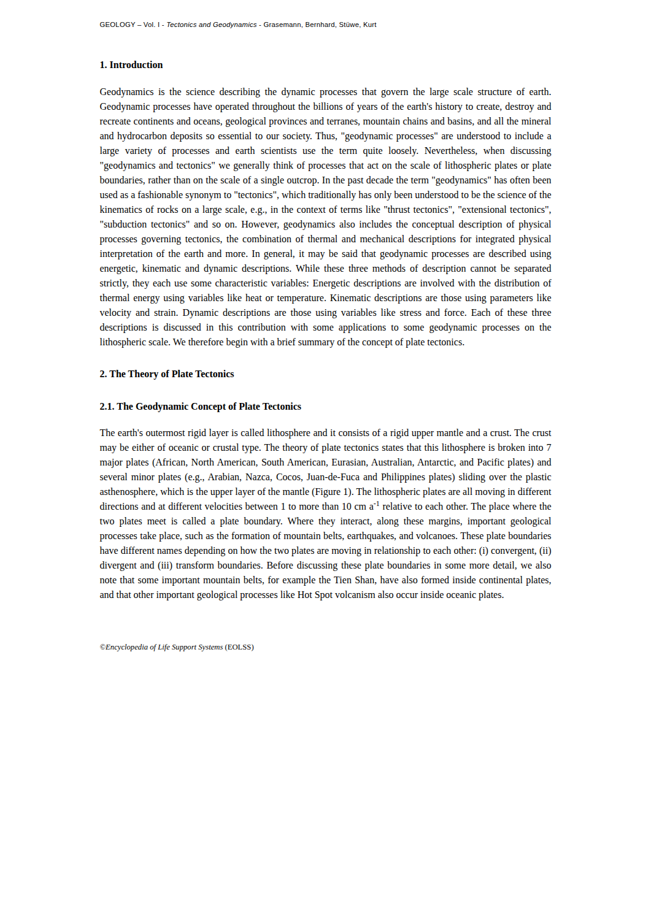GEOLOGY – Vol. I - Tectonics and Geodynamics - Grasemann, Bernhard, Stüwe, Kurt
1. Introduction
Geodynamics is the science describing the dynamic processes that govern the large scale structure of earth. Geodynamic processes have operated throughout the billions of years of the earth's history to create, destroy and recreate continents and oceans, geological provinces and terranes, mountain chains and basins, and all the mineral and hydrocarbon deposits so essential to our society. Thus, "geodynamic processes" are understood to include a large variety of processes and earth scientists use the term quite loosely. Nevertheless, when discussing "geodynamics and tectonics" we generally think of processes that act on the scale of lithospheric plates or plate boundaries, rather than on the scale of a single outcrop. In the past decade the term "geodynamics" has often been used as a fashionable synonym to "tectonics", which traditionally has only been understood to be the science of the kinematics of rocks on a large scale, e.g., in the context of terms like "thrust tectonics", "extensional tectonics", "subduction tectonics" and so on. However, geodynamics also includes the conceptual description of physical processes governing tectonics, the combination of thermal and mechanical descriptions for integrated physical interpretation of the earth and more. In general, it may be said that geodynamic processes are described using energetic, kinematic and dynamic descriptions. While these three methods of description cannot be separated strictly, they each use some characteristic variables: Energetic descriptions are involved with the distribution of thermal energy using variables like heat or temperature. Kinematic descriptions are those using parameters like velocity and strain. Dynamic descriptions are those using variables like stress and force. Each of these three descriptions is discussed in this contribution with some applications to some geodynamic processes on the lithospheric scale. We therefore begin with a brief summary of the concept of plate tectonics.
2. The Theory of Plate Tectonics
2.1. The Geodynamic Concept of Plate Tectonics
The earth's outermost rigid layer is called lithosphere and it consists of a rigid upper mantle and a crust. The crust may be either of oceanic or crustal type. The theory of plate tectonics states that this lithosphere is broken into 7 major plates (African, North American, South American, Eurasian, Australian, Antarctic, and Pacific plates) and several minor plates (e.g., Arabian, Nazca, Cocos, Juan-de-Fuca and Philippines plates) sliding over the plastic asthenosphere, which is the upper layer of the mantle (Figure 1). The lithospheric plates are all moving in different directions and at different velocities between 1 to more than 10 cm a-1 relative to each other. The place where the two plates meet is called a plate boundary. Where they interact, along these margins, important geological processes take place, such as the formation of mountain belts, earthquakes, and volcanoes. These plate boundaries have different names depending on how the two plates are moving in relationship to each other: (i) convergent, (ii) divergent and (iii) transform boundaries. Before discussing these plate boundaries in some more detail, we also note that some important mountain belts, for example the Tien Shan, have also formed inside continental plates, and that other important geological processes like Hot Spot volcanism also occur inside oceanic plates.
©Encyclopedia of Life Support Systems (EOLSS)